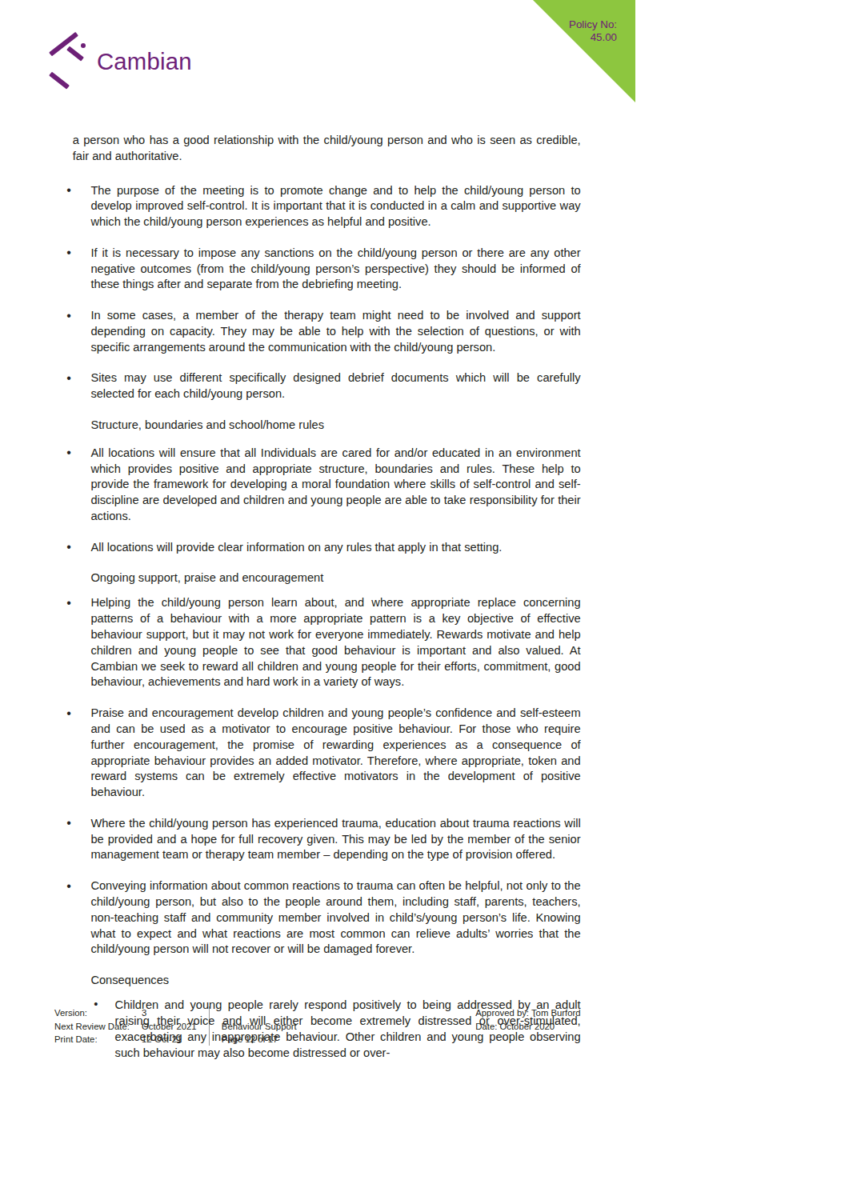Policy No:
45.00
Cambian
a person who has a good relationship with the child/young person and who is seen as credible, fair and authoritative.
The purpose of the meeting is to promote change and to help the child/young person to develop improved self-control. It is important that it is conducted in a calm and supportive way which the child/young person experiences as helpful and positive.
If it is necessary to impose any sanctions on the child/young person or there are any other negative outcomes (from the child/young person’s perspective) they should be informed of these things after and separate from the debriefing meeting.
In some cases, a member of the therapy team might need to be involved and support depending on capacity. They may be able to help with the selection of questions, or with specific arrangements around the communication with the child/young person.
Sites may use different specifically designed debrief documents which will be carefully selected for each child/young person.
Structure, boundaries and school/home rules
All locations will ensure that all Individuals are cared for and/or educated in an environment which provides positive and appropriate structure, boundaries and rules. These help to provide the framework for developing a moral foundation where skills of self-control and self-discipline are developed and children and young people are able to take responsibility for their actions.
All locations will provide clear information on any rules that apply in that setting.
Ongoing support, praise and encouragement
Helping the child/young person learn about, and where appropriate replace concerning patterns of a behaviour with a more appropriate pattern is a key objective of effective behaviour support, but it may not work for everyone immediately. Rewards motivate and help children and young people to see that good behaviour is important and also valued. At Cambian we seek to reward all children and young people for their efforts, commitment, good behaviour, achievements and hard work in a variety of ways.
Praise and encouragement develop children and young people’s confidence and self-esteem and can be used as a motivator to encourage positive behaviour. For those who require further encouragement, the promise of rewarding experiences as a consequence of appropriate behaviour provides an added motivator. Therefore, where appropriate, token and reward systems can be extremely effective motivators in the development of positive behaviour.
Where the child/young person has experienced trauma, education about trauma reactions will be provided and a hope for full recovery given. This may be led by the member of the senior management team or therapy team member – depending on the type of provision offered.
Conveying information about common reactions to trauma can often be helpful, not only to the child/young person, but also to the people around them, including staff, parents, teachers, non-teaching staff and community member involved in child’s/young person’s life. Knowing what to expect and what reactions are most common can relieve adults’ worries that the child/young person will not recover or will be damaged forever.
Consequences
Children and young people rarely respond positively to being addressed by an adult raising their voice and will either become extremely distressed or over-stimulated, exacerbating any inappropriate behaviour. Other children and young people observing such behaviour may also become distressed or over-
Version:
Next Review Date:
Print Date:
3
October 2021
12-Oct-21
Behaviour Support
Page 12 of 17
Approved by: Tom Burford
Date: October 2020